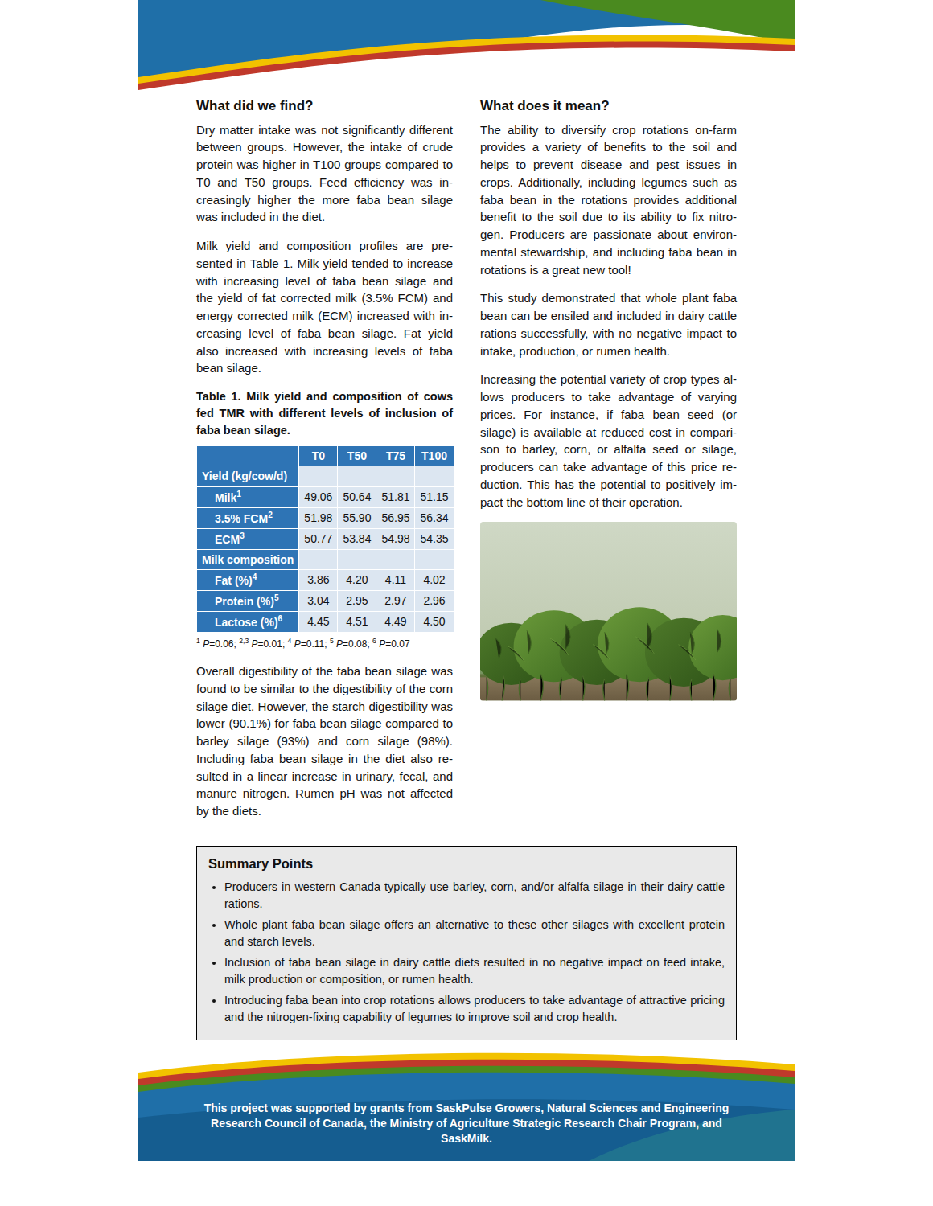What did we find?
Dry matter intake was not significantly different between groups. However, the intake of crude protein was higher in T100 groups compared to T0 and T50 groups. Feed efficiency was increasingly higher the more faba bean silage was included in the diet.
Milk yield and composition profiles are presented in Table 1. Milk yield tended to increase with increasing level of faba bean silage and the yield of fat corrected milk (3.5% FCM) and energy corrected milk (ECM) increased with increasing level of faba bean silage. Fat yield also increased with increasing levels of faba bean silage.
Table 1. Milk yield and composition of cows fed TMR with different levels of inclusion of faba bean silage.
| | T0 | T50 | T75 | T100 |
| --- | --- | --- | --- | --- |
| Yield (kg/cow/d) | | | | |
| Milk 1 | 49.06 | 50.64 | 51.81 | 51.15 |
| 3.5% FCM 2 | 51.98 | 55.90 | 56.95 | 56.34 |
| ECM 3 | 50.77 | 53.84 | 54.98 | 54.35 |
| Milk composition | | | | |
| Fat (%) 4 | 3.86 | 4.20 | 4.11 | 4.02 |
| Protein (%) 5 | 3.04 | 2.95 | 2.97 | 2.96 |
| Lactose (%) 6 | 4.45 | 4.51 | 4.49 | 4.50 |
1 P=0.06; 2,3 P=0.01; 4 P=0.11; 5 P=0.08; 6 P=0.07
Overall digestibility of the faba bean silage was found to be similar to the digestibility of the corn silage diet. However, the starch digestibility was lower (90.1%) for faba bean silage compared to barley silage (93%) and corn silage (98%). Including faba bean silage in the diet also resulted in a linear increase in urinary, fecal, and manure nitrogen. Rumen pH was not affected by the diets.
What does it mean?
The ability to diversify crop rotations on-farm provides a variety of benefits to the soil and helps to prevent disease and pest issues in crops. Additionally, including legumes such as faba bean in the rotations provides additional benefit to the soil due to its ability to fix nitrogen. Producers are passionate about environmental stewardship, and including faba bean in rotations is a great new tool!
This study demonstrated that whole plant faba bean can be ensiled and included in dairy cattle rations successfully, with no negative impact to intake, production, or rumen health.
Increasing the potential variety of crop types allows producers to take advantage of varying prices. For instance, if faba bean seed (or silage) is available at reduced cost in comparison to barley, corn, or alfalfa seed or silage, producers can take advantage of this price reduction. This has the potential to positively impact the bottom line of their operation.
Summary Points
Producers in western Canada typically use barley, corn, and/or alfalfa silage in their dairy cattle rations.
Whole plant faba bean silage offers an alternative to these other silages with excellent protein and starch levels.
Inclusion of faba bean silage in dairy cattle diets resulted in no negative impact on feed intake, milk production or composition, or rumen health.
Introducing faba bean into crop rotations allows producers to take advantage of attractive pricing and the nitrogen-fixing capability of legumes to improve soil and crop health.
This project was supported by grants from SaskPulse Growers, Natural Sciences and Engineering Research Council of Canada, the Ministry of Agriculture Strategic Research Chair Program, and SaskMilk.